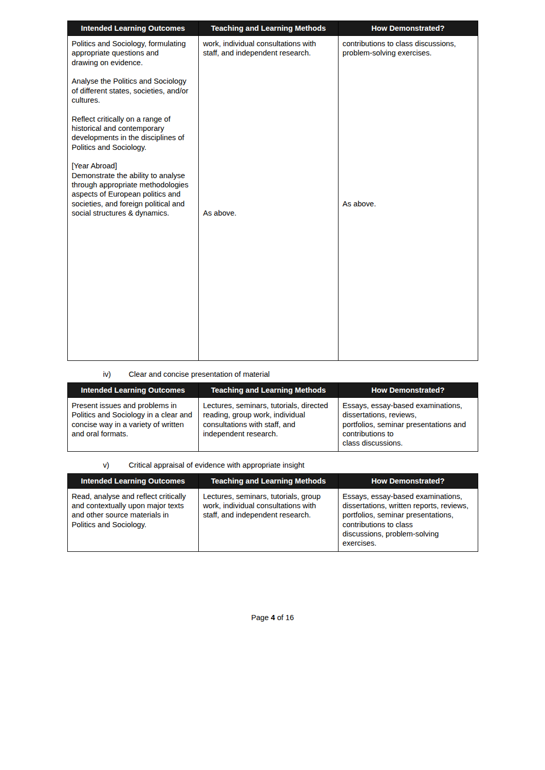| Intended Learning Outcomes | Teaching and Learning Methods | How Demonstrated? |
| --- | --- | --- |
| Politics and Sociology, formulating appropriate questions and drawing on evidence. Analyse the Politics and Sociology of different states, societies, and/or cultures. Reflect critically on a range of historical and contemporary developments in the disciplines of Politics and Sociology. [Year Abroad] Demonstrate the ability to analyse through appropriate methodologies aspects of European politics and societies, and foreign political and social structures & dynamics. | work, individual consultations with staff, and independent research. As above. | contributions to class discussions, problem-solving exercises. As above. |
iv) Clear and concise presentation of material
| Intended Learning Outcomes | Teaching and Learning Methods | How Demonstrated? |
| --- | --- | --- |
| Present issues and problems in Politics and Sociology in a clear and concise way in a variety of written and oral formats. | Lectures, seminars, tutorials, directed reading, group work, individual consultations with staff, and independent research. | Essays, essay-based examinations, dissertations, reviews, portfolios, seminar presentations and contributions to class discussions. |
v) Critical appraisal of evidence with appropriate insight
| Intended Learning Outcomes | Teaching and Learning Methods | How Demonstrated? |
| --- | --- | --- |
| Read, analyse and reflect critically and contextually upon major texts and other source materials in Politics and Sociology. | Lectures, seminars, tutorials, group work, individual consultations with staff, and independent research. | Essays, essay-based examinations, dissertations, written reports, reviews, portfolios, seminar presentations, contributions to class discussions, problem-solving exercises. |
Page 4 of 16